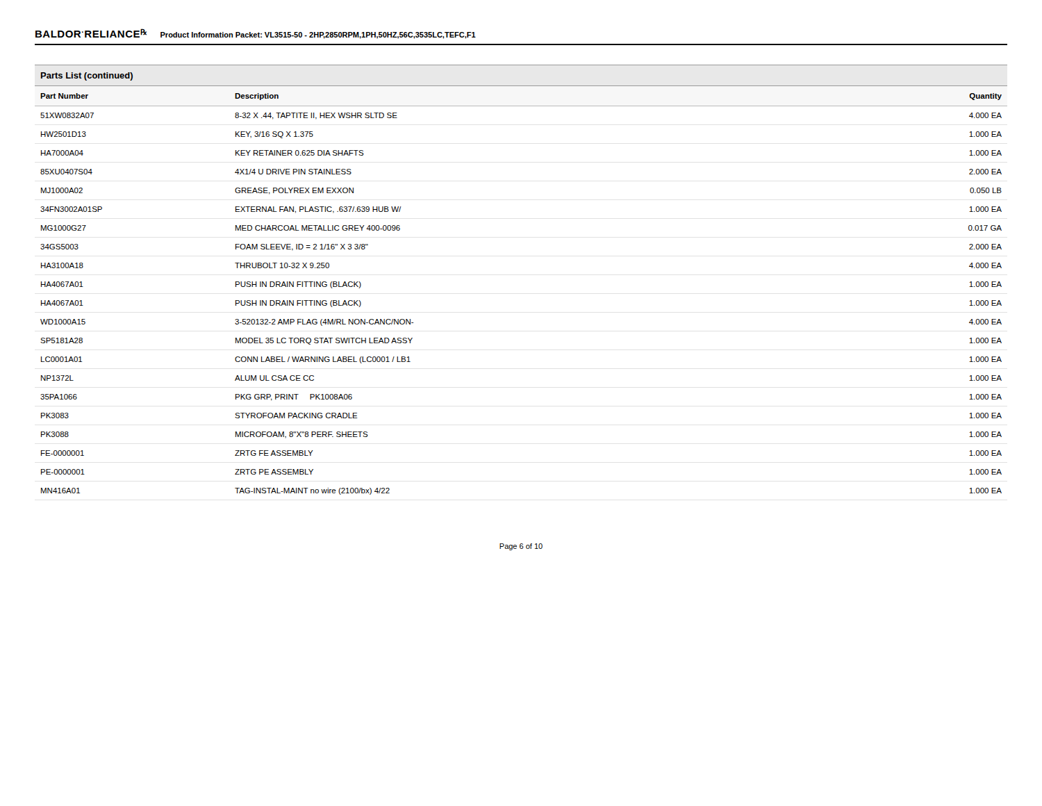BALDOR·RELIANCE℞
Product Information Packet: VL3515-50 - 2HP,2850RPM,1PH,50HZ,56C,3535LC,TEFC,F1
Parts List (continued)
| Part Number | Description | Quantity |
| --- | --- | --- |
| 51XW0832A07 | 8-32 X .44, TAPTITE II, HEX WSHR SLTD SE | 4.000 EA |
| HW2501D13 | KEY, 3/16 SQ X 1.375 | 1.000 EA |
| HA7000A04 | KEY RETAINER 0.625 DIA SHAFTS | 1.000 EA |
| 85XU0407S04 | 4X1/4 U DRIVE PIN STAINLESS | 2.000 EA |
| MJ1000A02 | GREASE, POLYREX EM EXXON | 0.050 LB |
| 34FN3002A01SP | EXTERNAL FAN, PLASTIC, .637/.639 HUB W/ | 1.000 EA |
| MG1000G27 | MED CHARCOAL METALLIC GREY 400-0096 | 0.017 GA |
| 34GS5003 | FOAM SLEEVE, ID = 2 1/16" X 3 3/8" | 2.000 EA |
| HA3100A18 | THRUBOLT 10-32 X 9.250 | 4.000 EA |
| HA4067A01 | PUSH IN DRAIN FITTING (BLACK) | 1.000 EA |
| HA4067A01 | PUSH IN DRAIN FITTING (BLACK) | 1.000 EA |
| WD1000A15 | 3-520132-2 AMP FLAG (4M/RL NON-CANC/NON- | 4.000 EA |
| SP5181A28 | MODEL 35 LC TORQ STAT SWITCH LEAD ASSY | 1.000 EA |
| LC0001A01 | CONN LABEL / WARNING LABEL (LC0001 / LB1 | 1.000 EA |
| NP1372L | ALUM UL CSA CE CC | 1.000 EA |
| 35PA1066 | PKG GRP, PRINT PK1008A06 | 1.000 EA |
| PK3083 | STYROFOAM PACKING CRADLE | 1.000 EA |
| PK3088 | MICROFOAM, 8"X"8 PERF. SHEETS | 1.000 EA |
| FE-0000001 | ZRTG FE ASSEMBLY | 1.000 EA |
| PE-0000001 | ZRTG PE ASSEMBLY | 1.000 EA |
| MN416A01 | TAG-INSTAL-MAINT no wire (2100/bx) 4/22 | 1.000 EA |
Page 6 of 10